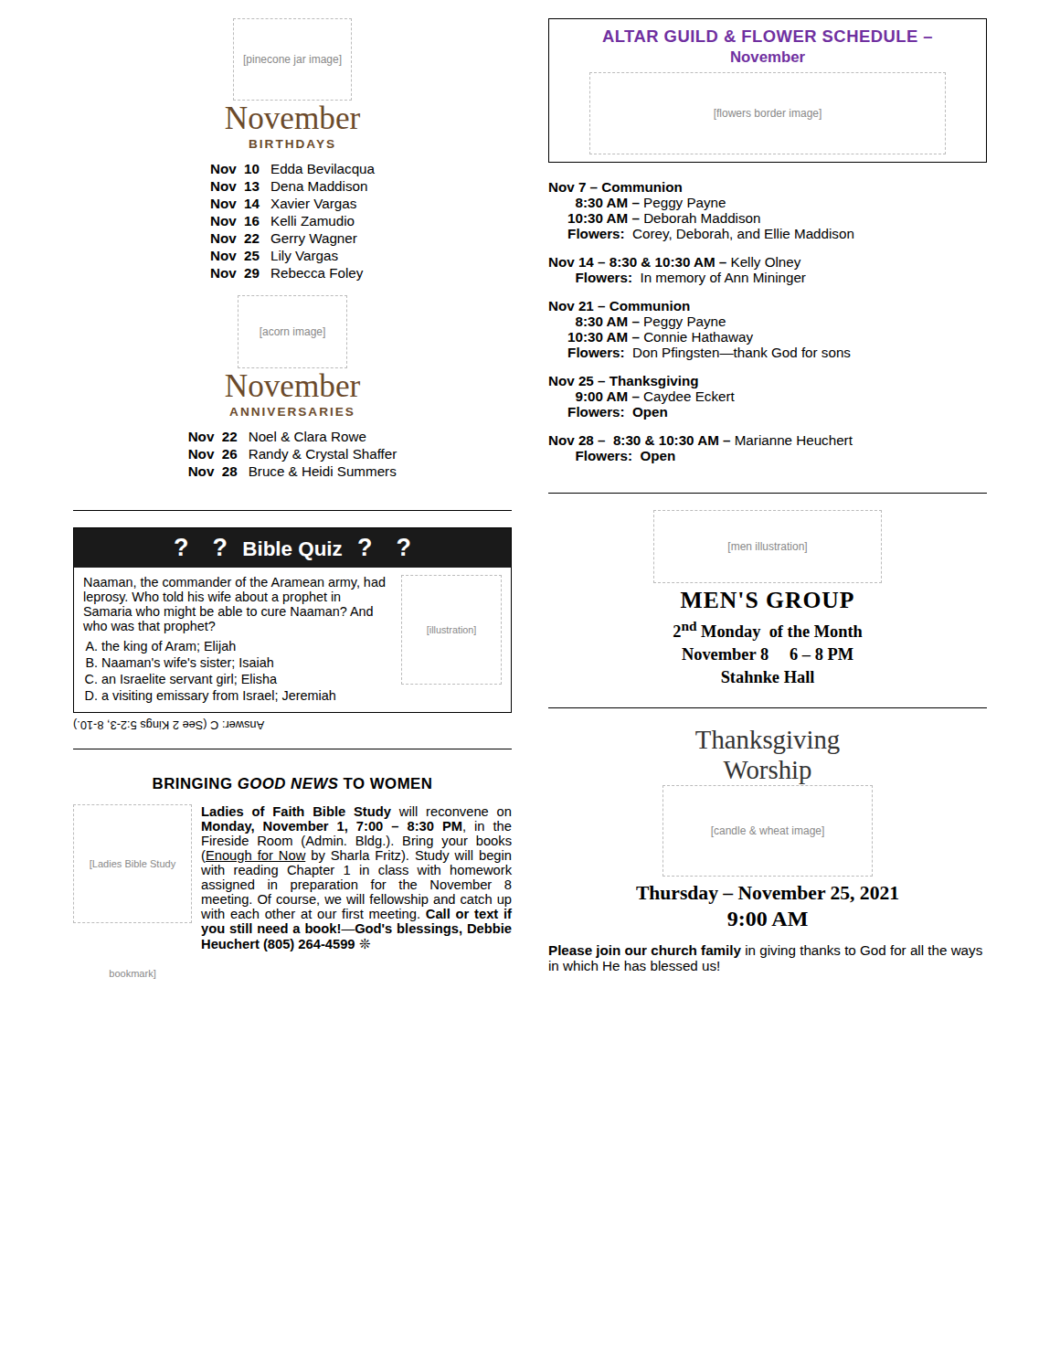[pinecone jar image]
November
BIRTHDAYS
| Nov 10 | Edda Bevilacqua |
| Nov 13 | Dena Maddison |
| Nov 14 | Xavier Vargas |
| Nov 16 | Kelli Zamudio |
| Nov 22 | Gerry Wagner |
| Nov 25 | Lily Vargas |
| Nov 29 | Rebecca Foley |
[acorn image]
November
ANNIVERSARIES
| Nov 22 | Noel & Clara Rowe |
| Nov 26 | Randy & Crystal Shaffer |
| Nov 28 | Bruce & Heidi Summers |
? ? Bible Quiz ? ?
Naaman, the commander of the Aramean army, had leprosy. Who told his wife about a prophet in Samaria who might be able to cure Naaman? And who was that prophet?
the king of Aram; Elijah
Naaman's wife's sister; Isaiah
an Israelite servant girl; Elisha
a visiting emissary from Israel; Jeremiah
[illustration]
Answer: C (See 2 Kings 5:2-3, 8-10.)
BRINGING GOOD NEWS TO WOMEN
[Ladies Bible Study bookmark]
Ladies of Faith Bible Study will reconvene on Monday, November 1, 7:00 – 8:30 PM, in the Fireside Room (Admin. Bldg.). Bring your books (Enough for Now by Sharla Fritz). Study will begin with reading Chapter 1 in class with homework assigned in preparation for the November 8 meeting. Of course, we will fellowship and catch up with each other at our first meeting. Call or text if you still need a book!—God's blessings, Debbie Heuchert (805) 264-4599 ❊
ALTAR GUILD & FLOWER SCHEDULE –
November
[flowers border image]
Nov 7 – Communion
8:30 AM – Peggy Payne
10:30 AM – Deborah Maddison
Flowers: Corey, Deborah, and Ellie Maddison
Nov 14 – 8:30 & 10:30 AM – Kelly Olney
Flowers: In memory of Ann Mininger
Nov 21 – Communion
8:30 AM – Peggy Payne
10:30 AM – Connie Hathaway
Flowers: Don Pfingsten—thank God for sons
Nov 25 – Thanksgiving
9:00 AM – Caydee Eckert
Flowers: Open
Nov 28 – 8:30 & 10:30 AM – Marianne Heuchert
Flowers: Open
[men illustration]
MEN'S GROUP
2nd Monday of the Month
November 8 6 – 8 PM
Stahnke Hall
Thanksgiving
Worship
[candle & wheat image]
Thursday – November 25, 2021
9:00 AM
Please join our church family in giving thanks to God for all the ways in which He has blessed us!